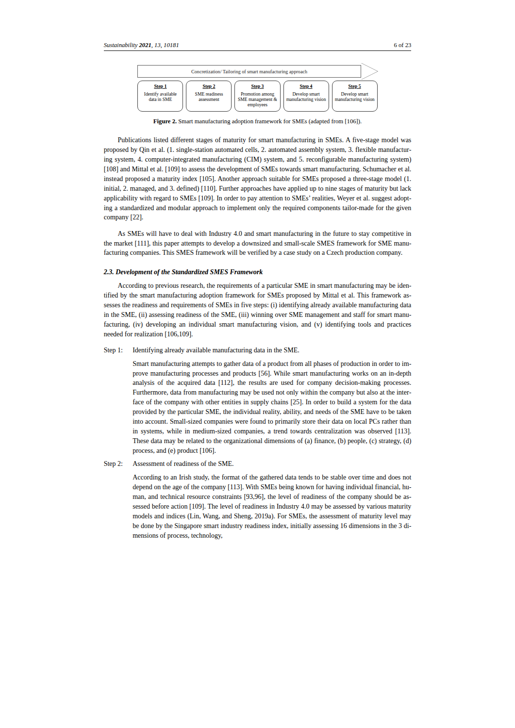Sustainability 2021, 13, 10181
6 of 23
Concretization/ Tailoring of smart manufacturing approach
Step 1 Identify available data in SME
Step 2 SME readiness assessment
Step 3 Promotion among SME management & employees
Step 4 Develop smart manufacturing vision
Step 5 Develop smart manufacturing vision
Figure 2. Smart manufacturing adoption framework for SMEs (adapted from [106]).
Publications listed different stages of maturity for smart manufacturing in SMEs. A five-stage model was proposed by Qin et al. (1. single-station automated cells, 2. automated assembly system, 3. flexible manufacturing system, 4. computer-integrated manufacturing (CIM) system, and 5. reconfigurable manufacturing system) [108] and Mittal et al. [109] to assess the development of SMEs towards smart manufacturing. Schumacher et al. instead proposed a maturity index [105]. Another approach suitable for SMEs proposed a three-stage model (1. initial, 2. managed, and 3. defined) [110]. Further approaches have applied up to nine stages of maturity but lack applicability with regard to SMEs [109]. In order to pay attention to SMEs’ realities, Weyer et al. suggest adopting a standardized and modular approach to implement only the required components tailor-made for the given company [22].
As SMEs will have to deal with Industry 4.0 and smart manufacturing in the future to stay competitive in the market [111], this paper attempts to develop a downsized and small-scale SMES framework for SME manufacturing companies. This SMES framework will be verified by a case study on a Czech production company.
2.3. Development of the Standardized SMES Framework
According to previous research, the requirements of a particular SME in smart manufacturing may be identified by the smart manufacturing adoption framework for SMEs proposed by Mittal et al. This framework assesses the readiness and requirements of SMEs in five steps: (i) identifying already available manufacturing data in the SME, (ii) assessing readiness of the SME, (iii) winning over SME management and staff for smart manufacturing, (iv) developing an individual smart manufacturing vision, and (v) identifying tools and practices needed for realization [106,109].
Step 1:
Identifying already available manufacturing data in the SME.
Smart manufacturing attempts to gather data of a product from all phases of production in order to improve manufacturing processes and products [56]. While smart manufacturing works on an in-depth analysis of the acquired data [112], the results are used for company decision-making processes. Furthermore, data from manufacturing may be used not only within the company but also at the interface of the company with other entities in supply chains [25]. In order to build a system for the data provided by the particular SME, the individual reality, ability, and needs of the SME have to be taken into account. Small-sized companies were found to primarily store their data on local PCs rather than in systems, while in medium-sized companies, a trend towards centralization was observed [113]. These data may be related to the organizational dimensions of (a) finance, (b) people, (c) strategy, (d) process, and (e) product [106].
Step 2:
Assessment of readiness of the SME.
According to an Irish study, the format of the gathered data tends to be stable over time and does not depend on the age of the company [113]. With SMEs being known for having individual financial, human, and technical resource constraints [93,96], the level of readiness of the company should be assessed before action [109]. The level of readiness in Industry 4.0 may be assessed by various maturity models and indices (Lin, Wang, and Sheng, 2019a). For SMEs, the assessment of maturity level may be done by the Singapore smart industry readiness index, initially assessing 16 dimensions in the 3 dimensions of process, technology,